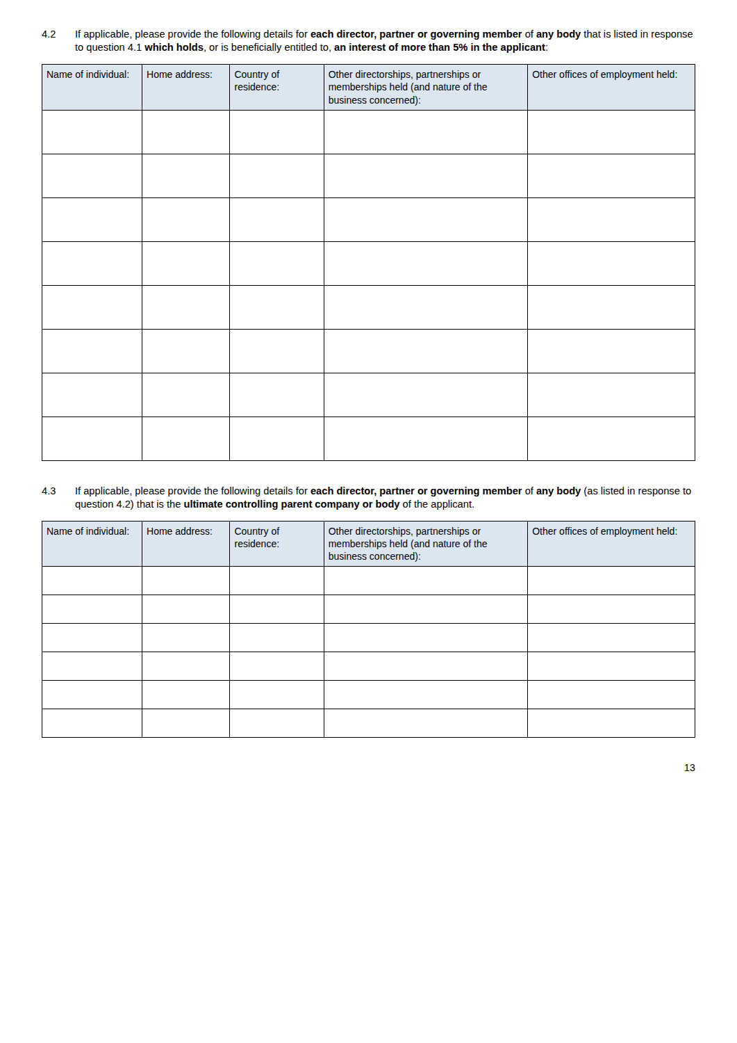4.2
If applicable, please provide the following details for each director, partner or governing member of any body that is listed in response to question 4.1 which holds, or is beneficially entitled to, an interest of more than 5% in the applicant:
| Name of individual: | Home address: | Country of residence: | Other directorships, partnerships or memberships held (and nature of the business concerned): | Other offices of employment held: |
| --- | --- | --- | --- | --- |
4.3
If applicable, please provide the following details for each director, partner or governing member of any body (as listed in response to question 4.2) that is the ultimate controlling parent company or body of the applicant.
| Name of individual: | Home address: | Country of residence: | Other directorships, partnerships or memberships held (and nature of the business concerned): | Other offices of employment held: |
| --- | --- | --- | --- | --- |
13